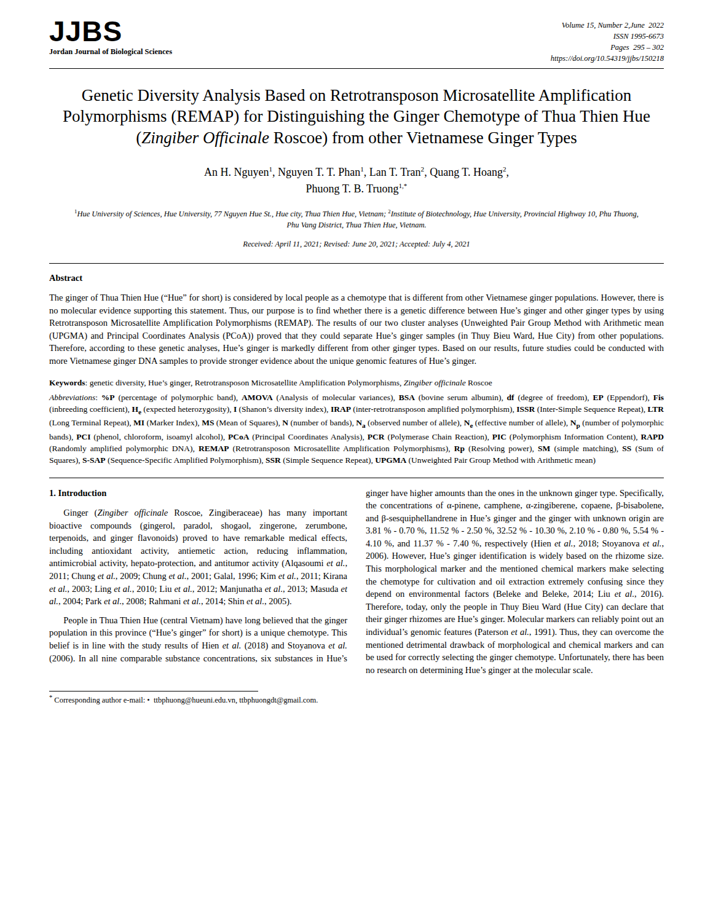JJBS
Jordan Journal of Biological Sciences
Volume 15, Number 2,June 2022
ISSN 1995-6673
Pages 295 – 302
https://doi.org/10.54319/jjbs/150218
Genetic Diversity Analysis Based on Retrotransposon Microsatellite Amplification Polymorphisms (REMAP) for Distinguishing the Ginger Chemotype of Thua Thien Hue (Zingiber Officinale Roscoe) from other Vietnamese Ginger Types
An H. Nguyen1, Nguyen T. T. Phan1, Lan T. Tran2, Quang T. Hoang2,
Phuong T. B. Truong1,*
1Hue University of Sciences, Hue University, 77 Nguyen Hue St., Hue city, Thua Thien Hue, Vietnam; 2Institute of Biotechnology, Hue University, Provincial Highway 10, Phu Thuong, Phu Vang District, Thua Thien Hue, Vietnam.
Received: April 11, 2021; Revised: June 20, 2021; Accepted: July 4, 2021
Abstract
The ginger of Thua Thien Hue (“Hue” for short) is considered by local people as a chemotype that is different from other Vietnamese ginger populations. However, there is no molecular evidence supporting this statement. Thus, our purpose is to find whether there is a genetic difference between Hue’s ginger and other ginger types by using Retrotransposon Microsatellite Amplification Polymorphisms (REMAP). The results of our two cluster analyses (Unweighted Pair Group Method with Arithmetic mean (UPGMA) and Principal Coordinates Analysis (PCoA)) proved that they could separate Hue’s ginger samples (in Thuy Bieu Ward, Hue City) from other populations. Therefore, according to these genetic analyses, Hue’s ginger is markedly different from other ginger types. Based on our results, future studies could be conducted with more Vietnamese ginger DNA samples to provide stronger evidence about the unique genomic features of Hue’s ginger.
Keywords: genetic diversity, Hue’s ginger, Retrotransposon Microsatellite Amplification Polymorphisms, Zingiber officinale Roscoe
Abbreviations: %P (percentage of polymorphic band), AMOVA (Analysis of molecular variances), BSA (bovine serum albumin), df (degree of freedom), EP (Eppendorf), Fis (inbreeding coefficient), He (expected heterozygosity), I (Shanon’s diversity index), IRAP (inter-retrotransposon amplified polymorphism), ISSR (Inter-Simple Sequence Repeat), LTR (Long Terminal Repeat), MI (Marker Index), MS (Mean of Squares), N (number of bands), Na (observed number of allele), Ne (effective number of allele), Np (number of polymorphic bands), PCI (phenol, chloroform, isoamyl alcohol), PCoA (Principal Coordinates Analysis), PCR (Polymerase Chain Reaction), PIC (Polymorphism Information Content), RAPD (Randomly amplified polymorphic DNA), REMAP (Retrotransposon Microsatellite Amplification Polymorphisms), Rp (Resolving power), SM (simple matching), SS (Sum of Squares), S-SAP (Sequence-Specific Amplified Polymorphism), SSR (Simple Sequence Repeat), UPGMA (Unweighted Pair Group Method with Arithmetic mean)
1. Introduction
Ginger (Zingiber officinale Roscoe, Zingiberaceae) has many important bioactive compounds (gingerol, paradol, shogaol, zingerone, zerumbone, terpenoids, and ginger flavonoids) proved to have remarkable medical effects, including antioxidant activity, antiemetic action, reducing inflammation, antimicrobial activity, hepato-protection, and antitumor activity (Alqasoumi et al., 2011; Chung et al., 2009; Chung et al., 2001; Galal, 1996; Kim et al., 2011; Kirana et al., 2003; Ling et al., 2010; Liu et al., 2012; Manjunatha et al., 2013; Masuda et al., 2004; Park et al., 2008; Rahmani et al., 2014; Shin et al., 2005).
People in Thua Thien Hue (central Vietnam) have long believed that the ginger population in this province (“Hue’s ginger” for short) is a unique chemotype. This belief is in line with the study results of Hien et al. (2018) and Stoyanova et al. (2006). In all nine comparable substance concentrations, six substances in Hue’s ginger have higher amounts than the ones in the unknown ginger type. Specifically, the concentrations of α-pinene, camphene, α-zingiberene, copaene, β-bisabolene, and β-sesquiphellandrene in Hue’s ginger and the ginger with unknown origin are 3.81 % - 0.70 %, 11.52 % - 2.50 %, 32.52 % - 10.30 %, 2.10 % - 0.80 %, 5.54 % - 4.10 %, and 11.37 % - 7.40 %, respectively (Hien et al., 2018; Stoyanova et al., 2006). However, Hue’s ginger identification is widely based on the rhizome size. This morphological marker and the mentioned chemical markers make selecting the chemotype for cultivation and oil extraction extremely confusing since they depend on environmental factors (Beleke and Beleke, 2014; Liu et al., 2016). Therefore, today, only the people in Thuy Bieu Ward (Hue City) can declare that their ginger rhizomes are Hue’s ginger. Molecular markers can reliably point out an individual’s genomic features (Paterson et al., 1991). Thus, they can overcome the mentioned detrimental drawback of morphological and chemical markers and can be used for correctly selecting the ginger chemotype. Unfortunately, there has been no research on determining Hue’s ginger at the molecular scale.
* Corresponding author e-mail: • ttbphuong@hueuni.edu.vn, ttbphuongdt@gmail.com.